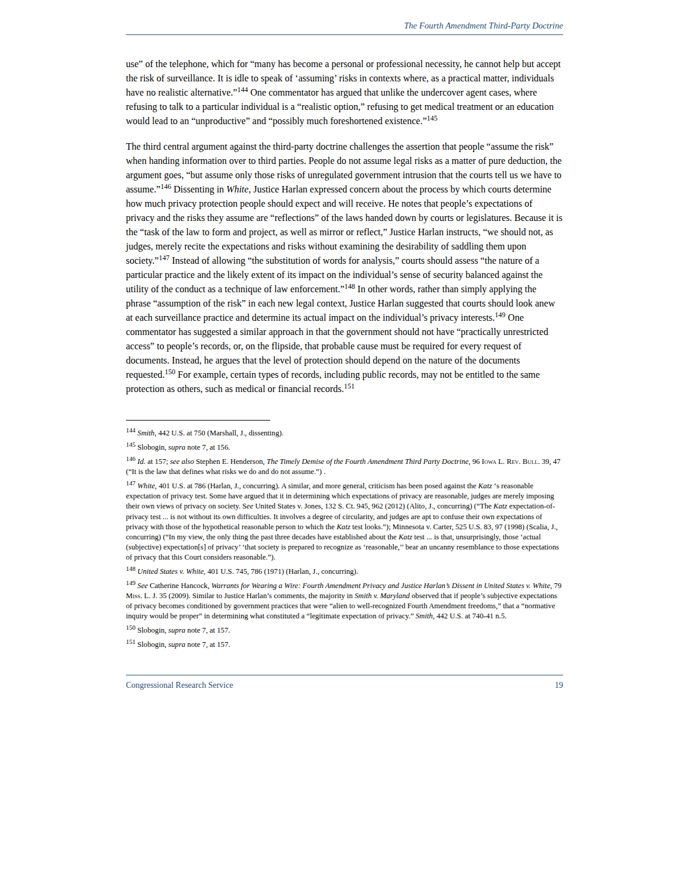The Fourth Amendment Third-Party Doctrine
use” of the telephone, which for “many has become a personal or professional necessity, he cannot help but accept the risk of surveillance. It is idle to speak of ‘assuming’ risks in contexts where, as a practical matter, individuals have no realistic alternative.”144 One commentator has argued that unlike the undercover agent cases, where refusing to talk to a particular individual is a “realistic option,” refusing to get medical treatment or an education would lead to an “unproductive” and “possibly much foreshortened existence.”145
The third central argument against the third-party doctrine challenges the assertion that people “assume the risk” when handing information over to third parties. People do not assume legal risks as a matter of pure deduction, the argument goes, “but assume only those risks of unregulated government intrusion that the courts tell us we have to assume.”146 Dissenting in White, Justice Harlan expressed concern about the process by which courts determine how much privacy protection people should expect and will receive. He notes that people’s expectations of privacy and the risks they assume are “reflections” of the laws handed down by courts or legislatures. Because it is the “task of the law to form and project, as well as mirror or reflect,” Justice Harlan instructs, “we should not, as judges, merely recite the expectations and risks without examining the desirability of saddling them upon society.”147 Instead of allowing “the substitution of words for analysis,” courts should assess “the nature of a particular practice and the likely extent of its impact on the individual’s sense of security balanced against the utility of the conduct as a technique of law enforcement.”148 In other words, rather than simply applying the phrase “assumption of the risk” in each new legal context, Justice Harlan suggested that courts should look anew at each surveillance practice and determine its actual impact on the individual’s privacy interests.149 One commentator has suggested a similar approach in that the government should not have “practically unrestricted access” to people’s records, or, on the flipside, that probable cause must be required for every request of documents. Instead, he argues that the level of protection should depend on the nature of the documents requested.150 For example, certain types of records, including public records, may not be entitled to the same protection as others, such as medical or financial records.151
144 Smith, 442 U.S. at 750 (Marshall, J., dissenting).
145 Slobogin, supra note 7, at 156.
146 Id. at 157; see also Stephen E. Henderson, The Timely Demise of the Fourth Amendment Third Party Doctrine, 96 Iowa L. Rev. Bull. 39, 47 (“It is the law that defines what risks we do and do not assume.”) .
147 White, 401 U.S. at 786 (Harlan, J., concurring). A similar, and more general, criticism has been posed against the Katz ‘s reasonable expectation of privacy test. Some have argued that it in determining which expectations of privacy are reasonable, judges are merely imposing their own views of privacy on society. See United States v. Jones, 132 S. Ct. 945, 962 (2012) (Alito, J., concurring) (“The Katz expectation-of-privacy test ... is not without its own difficulties. It involves a degree of circularity, and judges are apt to confuse their own expectations of privacy with those of the hypothetical reasonable person to which the Katz test looks.”); Minnesota v. Carter, 525 U.S. 83, 97 (1998) (Scalia, J., concurring) (“In my view, the only thing the past three decades have established about the Katz test ... is that, unsurprisingly, those ‘actual (subjective) expectation[s] of privacy’ ‘that society is prepared to recognize as ‘reasonable,’’ bear an uncanny resemblance to those expectations of privacy that this Court considers reasonable.”).
148 United States v. White, 401 U.S. 745, 786 (1971) (Harlan, J., concurring).
149 See Catherine Hancock, Warrants for Wearing a Wire: Fourth Amendment Privacy and Justice Harlan’s Dissent in United States v. White, 79 Miss. L. J. 35 (2009). Similar to Justice Harlan’s comments, the majority in Smith v. Maryland observed that if people’s subjective expectations of privacy becomes conditioned by government practices that were “alien to well-recognized Fourth Amendment freedoms,” that a “normative inquiry would be proper” in determining what constituted a “legitimate expectation of privacy.” Smith, 442 U.S. at 740-41 n.5.
150 Slobogin, supra note 7, at 157.
151 Slobogin, supra note 7, at 157.
Congressional Research Service 19